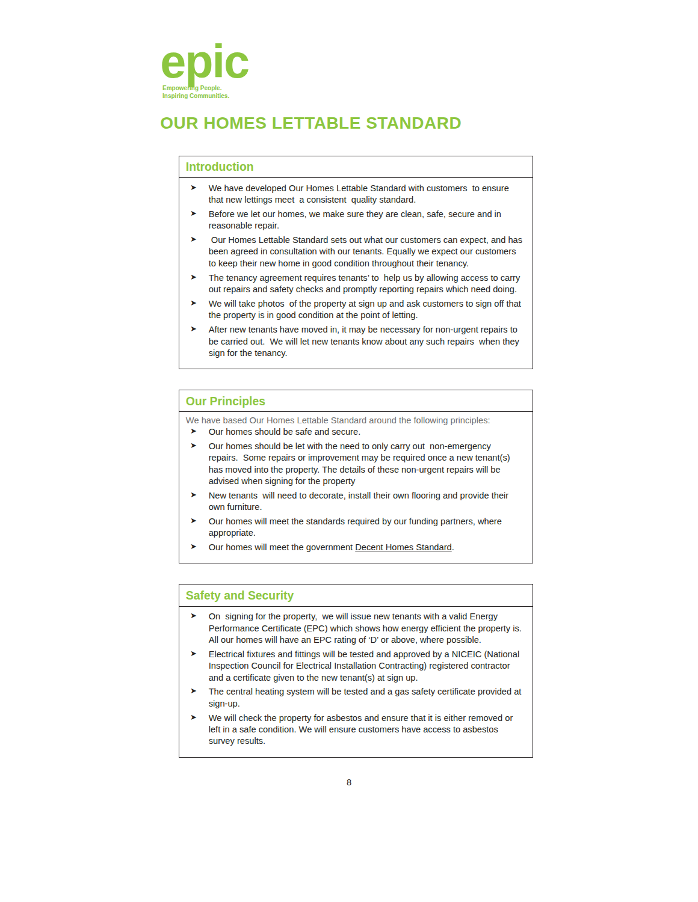epic
Empowering People.
Inspiring Communities.
OUR HOMES LETTABLE STANDARD
Introduction
We have developed Our Homes Lettable Standard with customers to ensure that new lettings meet a consistent quality standard.
Before we let our homes, we make sure they are clean, safe, secure and in reasonable repair.
Our Homes Lettable Standard sets out what our customers can expect, and has been agreed in consultation with our tenants. Equally we expect our customers to keep their new home in good condition throughout their tenancy.
The tenancy agreement requires tenants’ to help us by allowing access to carry out repairs and safety checks and promptly reporting repairs which need doing.
We will take photos of the property at sign up and ask customers to sign off that the property is in good condition at the point of letting.
After new tenants have moved in, it may be necessary for non-urgent repairs to be carried out. We will let new tenants know about any such repairs when they sign for the tenancy.
Our Principles
We have based Our Homes Lettable Standard around the following principles:
Our homes should be safe and secure.
Our homes should be let with the need to only carry out non-emergency repairs. Some repairs or improvement may be required once a new tenant(s) has moved into the property. The details of these non-urgent repairs will be advised when signing for the property
New tenants will need to decorate, install their own flooring and provide their own furniture.
Our homes will meet the standards required by our funding partners, where appropriate.
Our homes will meet the government Decent Homes Standard.
Safety and Security
On signing for the property, we will issue new tenants with a valid Energy Performance Certificate (EPC) which shows how energy efficient the property is. All our homes will have an EPC rating of ‘D’ or above, where possible.
Electrical fixtures and fittings will be tested and approved by a NICEIC (National Inspection Council for Electrical Installation Contracting) registered contractor and a certificate given to the new tenant(s) at sign up.
The central heating system will be tested and a gas safety certificate provided at sign-up.
We will check the property for asbestos and ensure that it is either removed or left in a safe condition. We will ensure customers have access to asbestos survey results.
8